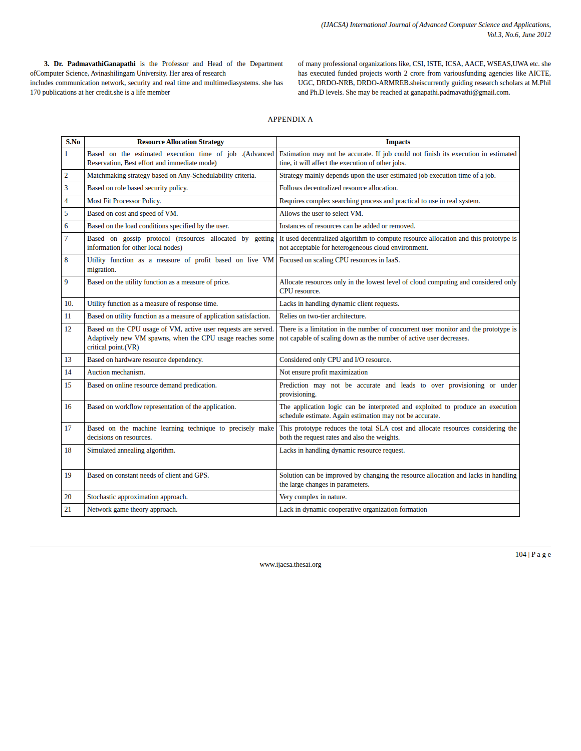(IJACSA) International Journal of Advanced Computer Science and Applications,
Vol.3, No.6, June 2012
3. Dr. PadmavathiGanapathi is the Professor and Head of the Department ofComputer Science, Avinashilingam University. Her area of research
includes communication network, security and real time and multimediasystems. she has 170 publications at her credit.she is a life member
of many professional organizations like, CSI, ISTE, ICSA, AACE, WSEAS,UWA etc. she has executed funded projects worth 2 crore from variousfunding agencies like AICTE, UGC, DRDO-NRB, DRDO-ARMREB.sheiscurrently guiding research scholars at M.Phil and Ph.D levels. She may be reached at ganapathi.padmavathi@gmail.com.
APPENDIX A
| S.No | Resource Allocation Strategy | Impacts |
| --- | --- | --- |
| 1 | Based on the estimated execution time of job .(Advanced Reservation, Best effort and immediate mode) | Estimation may not be accurate. If job could not finish its execution in estimated tine, it will affect the execution of other jobs. |
| 2 | Matchmaking strategy based on Any-Schedulability criteria. | Strategy mainly depends upon the user estimated job execution time of a job. |
| 3 | Based on role based security policy. | Follows decentralized resource allocation. |
| 4 | Most Fit Processor Policy. | Requires complex searching process and practical to use in real system. |
| 5 | Based on cost and speed of VM. | Allows the user to select VM. |
| 6 | Based on the load conditions specified by the user. | Instances of resources can be added or removed. |
| 7 | Based on gossip protocol (resources allocated by getting information for other local nodes) | It used decentralized algorithm to compute resource allocation and this prototype is not acceptable for heterogeneous cloud environment. |
| 8 | Utility function as a measure of profit based on live VM migration. | Focused on scaling CPU resources in IaaS. |
| 9 | Based on the utility function as a measure of price. | Allocate resources only in the lowest level of cloud computing and considered only CPU resource. |
| 10. | Utility function as a measure of response time. | Lacks in handling dynamic client requests. |
| 11 | Based on utility function as a measure of application satisfaction. | Relies on two-tier architecture. |
| 12 | Based on the CPU usage of VM, active user requests are served. Adaptively new VM spawns, when the CPU usage reaches some critical point.(VR) | There is a limitation in the number of concurrent user monitor and the prototype is not capable of scaling down as the number of active user decreases. |
| 13 | Based on hardware resource dependency. | Considered only CPU and I/O resource. |
| 14 | Auction mechanism. | Not ensure profit maximization |
| 15 | Based on online resource demand predication. | Prediction may not be accurate and leads to over provisioning or under provisioning. |
| 16 | Based on workflow representation of the application. | The application logic can be interpreted and exploited to produce an execution schedule estimate. Again estimation may not be accurate. |
| 17 | Based on the machine learning technique to precisely make decisions on resources. | This prototype reduces the total SLA cost and allocate resources considering the both the request rates and also the weights. |
| 18 | Simulated annealing algorithm. | Lacks in handling dynamic resource request. |
| 19 | Based on constant needs of client and GPS. | Solution can be improved by changing the resource allocation and lacks in handling the large changes in parameters. |
| 20 | Stochastic approximation approach. | Very complex in nature. |
| 21 | Network game theory approach. | Lack in dynamic cooperative organization formation |
104 | P a g e
www.ijacsa.thesai.org